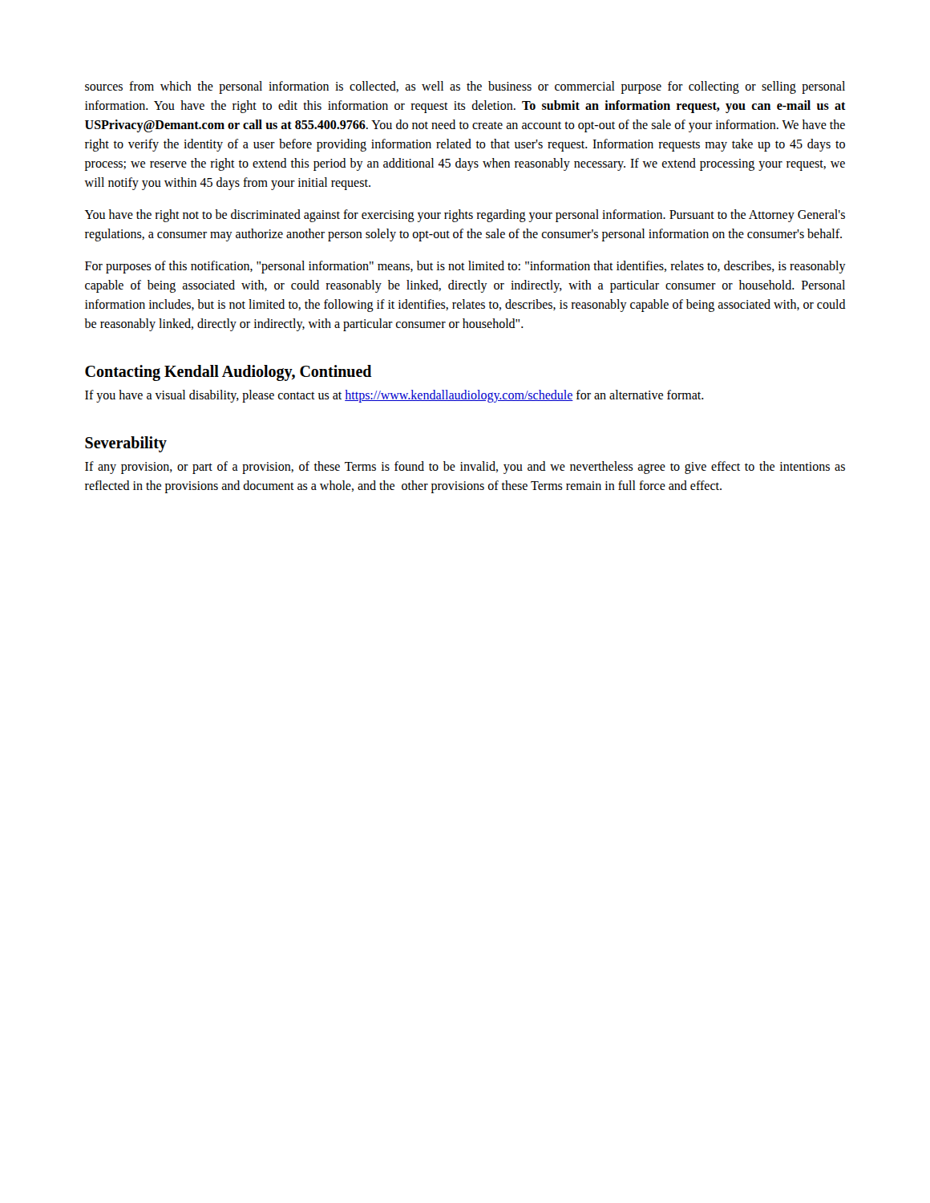sources from which the personal information is collected, as well as the business or commercial purpose for collecting or selling personal information. You have the right to edit this information or request its deletion. To submit an information request, you can e-mail us at USPrivacy@Demant.com or call us at 855.400.9766. You do not need to create an account to opt-out of the sale of your information. We have the right to verify the identity of a user before providing information related to that user's request. Information requests may take up to 45 days to process; we reserve the right to extend this period by an additional 45 days when reasonably necessary. If we extend processing your request, we will notify you within 45 days from your initial request.
You have the right not to be discriminated against for exercising your rights regarding your personal information. Pursuant to the Attorney General's regulations, a consumer may authorize another person solely to opt-out of the sale of the consumer's personal information on the consumer's behalf.
For purposes of this notification, "personal information" means, but is not limited to: "information that identifies, relates to, describes, is reasonably capable of being associated with, or could reasonably be linked, directly or indirectly, with a particular consumer or household. Personal information includes, but is not limited to, the following if it identifies, relates to, describes, is reasonably capable of being associated with, or could be reasonably linked, directly or indirectly, with a particular consumer or household".
Contacting Kendall Audiology, Continued
If you have a visual disability, please contact us at https://www.kendallaudiology.com/schedule for an alternative format.
Severability
If any provision, or part of a provision, of these Terms is found to be invalid, you and we nevertheless agree to give effect to the intentions as reflected in the provisions and document as a whole, and the other provisions of these Terms remain in full force and effect.